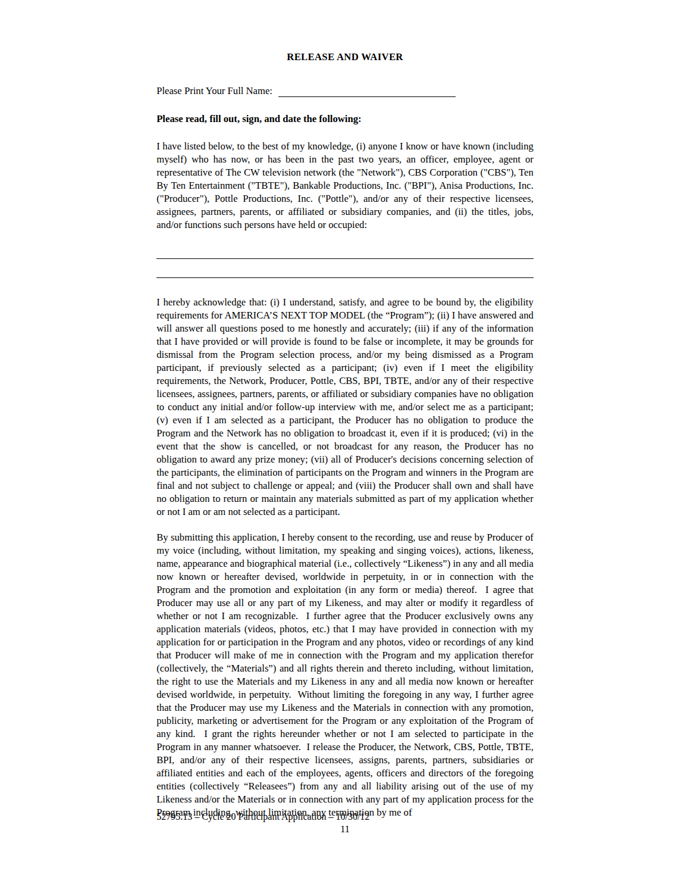RELEASE AND WAIVER
Please Print Your Full Name:
Please read, fill out, sign, and date the following:
I have listed below, to the best of my knowledge, (i) anyone I know or have known (including myself) who has now, or has been in the past two years, an officer, employee, agent or representative of The CW television network (the "Network"), CBS Corporation ("CBS"), Ten By Ten Entertainment ("TBTE"), Bankable Productions, Inc. ("BPI"), Anisa Productions, Inc. ("Producer"), Pottle Productions, Inc. ("Pottle"), and/or any of their respective licensees, assignees, partners, parents, or affiliated or subsidiary companies, and (ii) the titles, jobs, and/or functions such persons have held or occupied:
I hereby acknowledge that: (i) I understand, satisfy, and agree to be bound by, the eligibility requirements for AMERICA’S NEXT TOP MODEL (the “Program”); (ii) I have answered and will answer all questions posed to me honestly and accurately; (iii) if any of the information that I have provided or will provide is found to be false or incomplete, it may be grounds for dismissal from the Program selection process, and/or my being dismissed as a Program participant, if previously selected as a participant; (iv) even if I meet the eligibility requirements, the Network, Producer, Pottle, CBS, BPI, TBTE, and/or any of their respective licensees, assignees, partners, parents, or affiliated or subsidiary companies have no obligation to conduct any initial and/or follow-up interview with me, and/or select me as a participant; (v) even if I am selected as a participant, the Producer has no obligation to produce the Program and the Network has no obligation to broadcast it, even if it is produced; (vi) in the event that the show is cancelled, or not broadcast for any reason, the Producer has no obligation to award any prize money; (vii) all of Producer's decisions concerning selection of the participants, the elimination of participants on the Program and winners in the Program are final and not subject to challenge or appeal; and (viii) the Producer shall own and shall have no obligation to return or maintain any materials submitted as part of my application whether or not I am or am not selected as a participant.
By submitting this application, I hereby consent to the recording, use and reuse by Producer of my voice (including, without limitation, my speaking and singing voices), actions, likeness, name, appearance and biographical material (i.e., collectively “Likeness”) in any and all media now known or hereafter devised, worldwide in perpetuity, in or in connection with the Program and the promotion and exploitation (in any form or media) thereof. I agree that Producer may use all or any part of my Likeness, and may alter or modify it regardless of whether or not I am recognizable. I further agree that the Producer exclusively owns any application materials (videos, photos, etc.) that I may have provided in connection with my application for or participation in the Program and any photos, video or recordings of any kind that Producer will make of me in connection with the Program and my application therefor (collectively, the “Materials”) and all rights therein and thereto including, without limitation, the right to use the Materials and my Likeness in any and all media now known or hereafter devised worldwide, in perpetuity. Without limiting the foregoing in any way, I further agree that the Producer may use my Likeness and the Materials in connection with any promotion, publicity, marketing or advertisement for the Program or any exploitation of the Program of any kind. I grant the rights hereunder whether or not I am selected to participate in the Program in any manner whatsoever. I release the Producer, the Network, CBS, Pottle, TBTE, BPI, and/or any of their respective licensees, assigns, parents, partners, subsidiaries or affiliated entities and each of the employees, agents, officers and directors of the foregoing entities (collectively “Releasees”) from any and all liability arising out of the use of my Likeness and/or the Materials or in connection with any part of my application process for the Program including, without limitation, any termination by me of
52795.13 – Cycle 20 Participant Application – 10/30/12
11